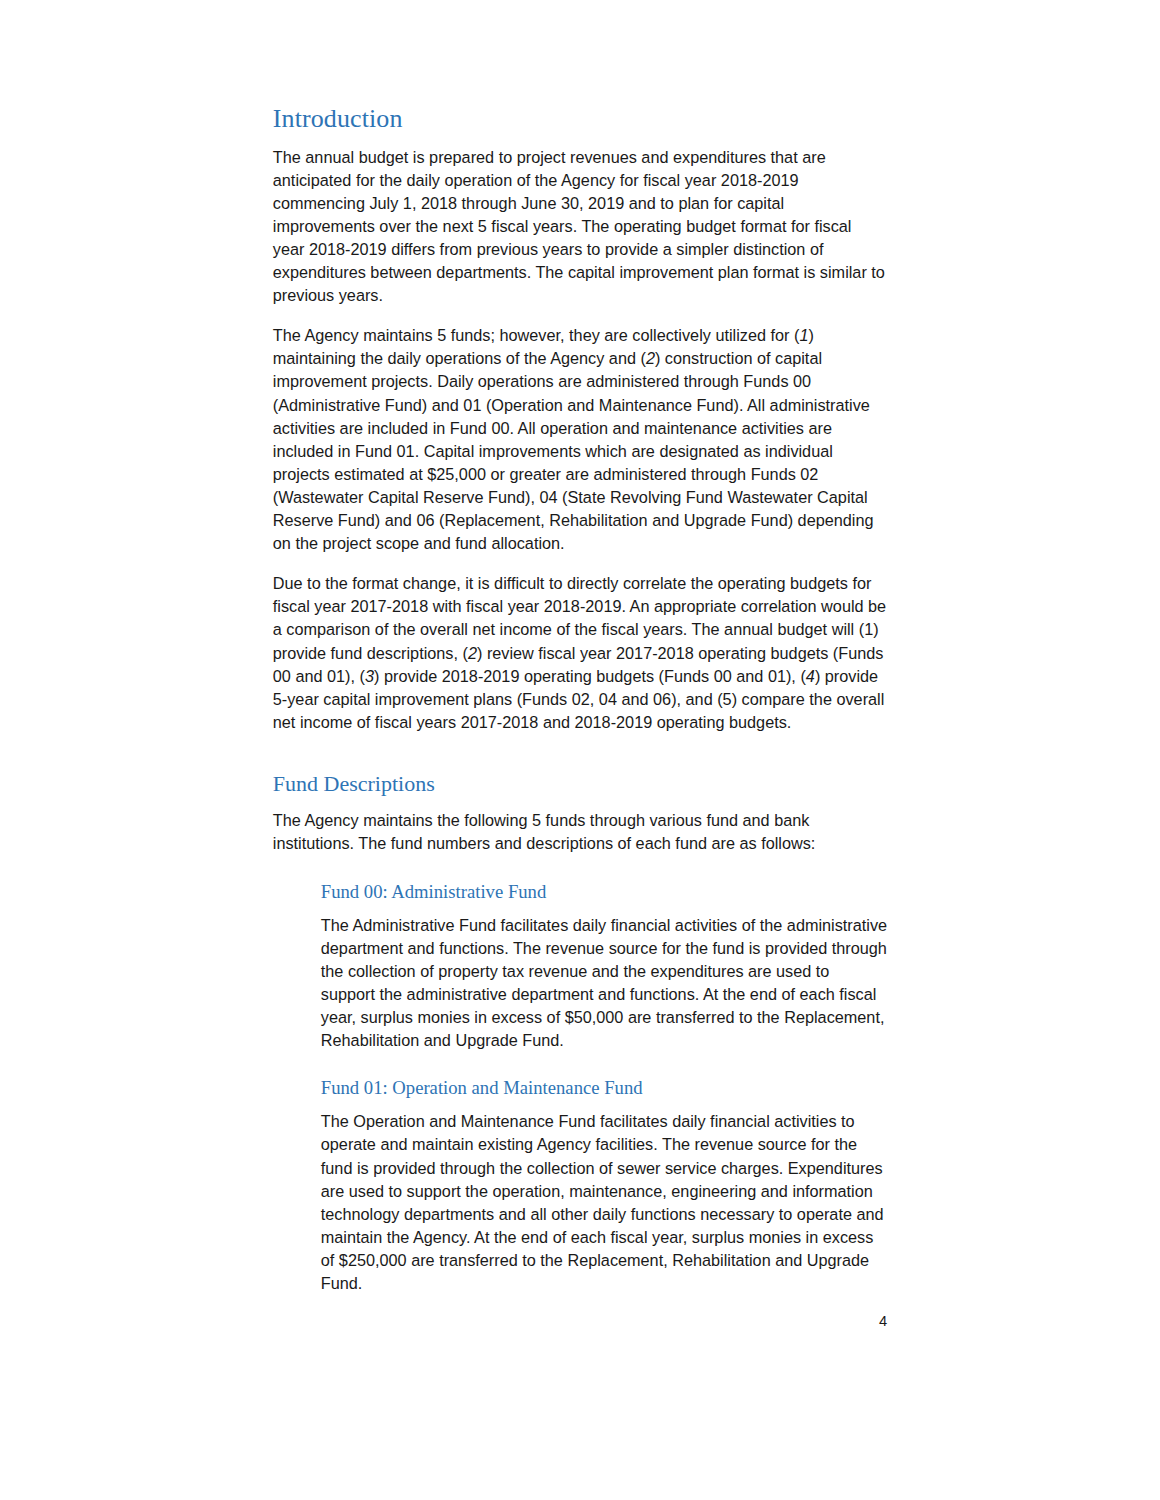Introduction
The annual budget is prepared to project revenues and expenditures that are anticipated for the daily operation of the Agency for fiscal year 2018-2019 commencing July 1, 2018 through June 30, 2019 and to plan for capital improvements over the next 5 fiscal years. The operating budget format for fiscal year 2018-2019 differs from previous years to provide a simpler distinction of expenditures between departments. The capital improvement plan format is similar to previous years.
The Agency maintains 5 funds; however, they are collectively utilized for (1) maintaining the daily operations of the Agency and (2) construction of capital improvement projects. Daily operations are administered through Funds 00 (Administrative Fund) and 01 (Operation and Maintenance Fund). All administrative activities are included in Fund 00. All operation and maintenance activities are included in Fund 01. Capital improvements which are designated as individual projects estimated at $25,000 or greater are administered through Funds 02 (Wastewater Capital Reserve Fund), 04 (State Revolving Fund Wastewater Capital Reserve Fund) and 06 (Replacement, Rehabilitation and Upgrade Fund) depending on the project scope and fund allocation.
Due to the format change, it is difficult to directly correlate the operating budgets for fiscal year 2017-2018 with fiscal year 2018-2019. An appropriate correlation would be a comparison of the overall net income of the fiscal years. The annual budget will (1) provide fund descriptions, (2) review fiscal year 2017-2018 operating budgets (Funds 00 and 01), (3) provide 2018-2019 operating budgets (Funds 00 and 01), (4) provide 5-year capital improvement plans (Funds 02, 04 and 06), and (5) compare the overall net income of fiscal years 2017-2018 and 2018-2019 operating budgets.
Fund Descriptions
The Agency maintains the following 5 funds through various fund and bank institutions. The fund numbers and descriptions of each fund are as follows:
Fund 00: Administrative Fund
The Administrative Fund facilitates daily financial activities of the administrative department and functions. The revenue source for the fund is provided through the collection of property tax revenue and the expenditures are used to support the administrative department and functions. At the end of each fiscal year, surplus monies in excess of $50,000 are transferred to the Replacement, Rehabilitation and Upgrade Fund.
Fund 01: Operation and Maintenance Fund
The Operation and Maintenance Fund facilitates daily financial activities to operate and maintain existing Agency facilities. The revenue source for the fund is provided through the collection of sewer service charges. Expenditures are used to support the operation, maintenance, engineering and information technology departments and all other daily functions necessary to operate and maintain the Agency. At the end of each fiscal year, surplus monies in excess of $250,000 are transferred to the Replacement, Rehabilitation and Upgrade Fund.
4